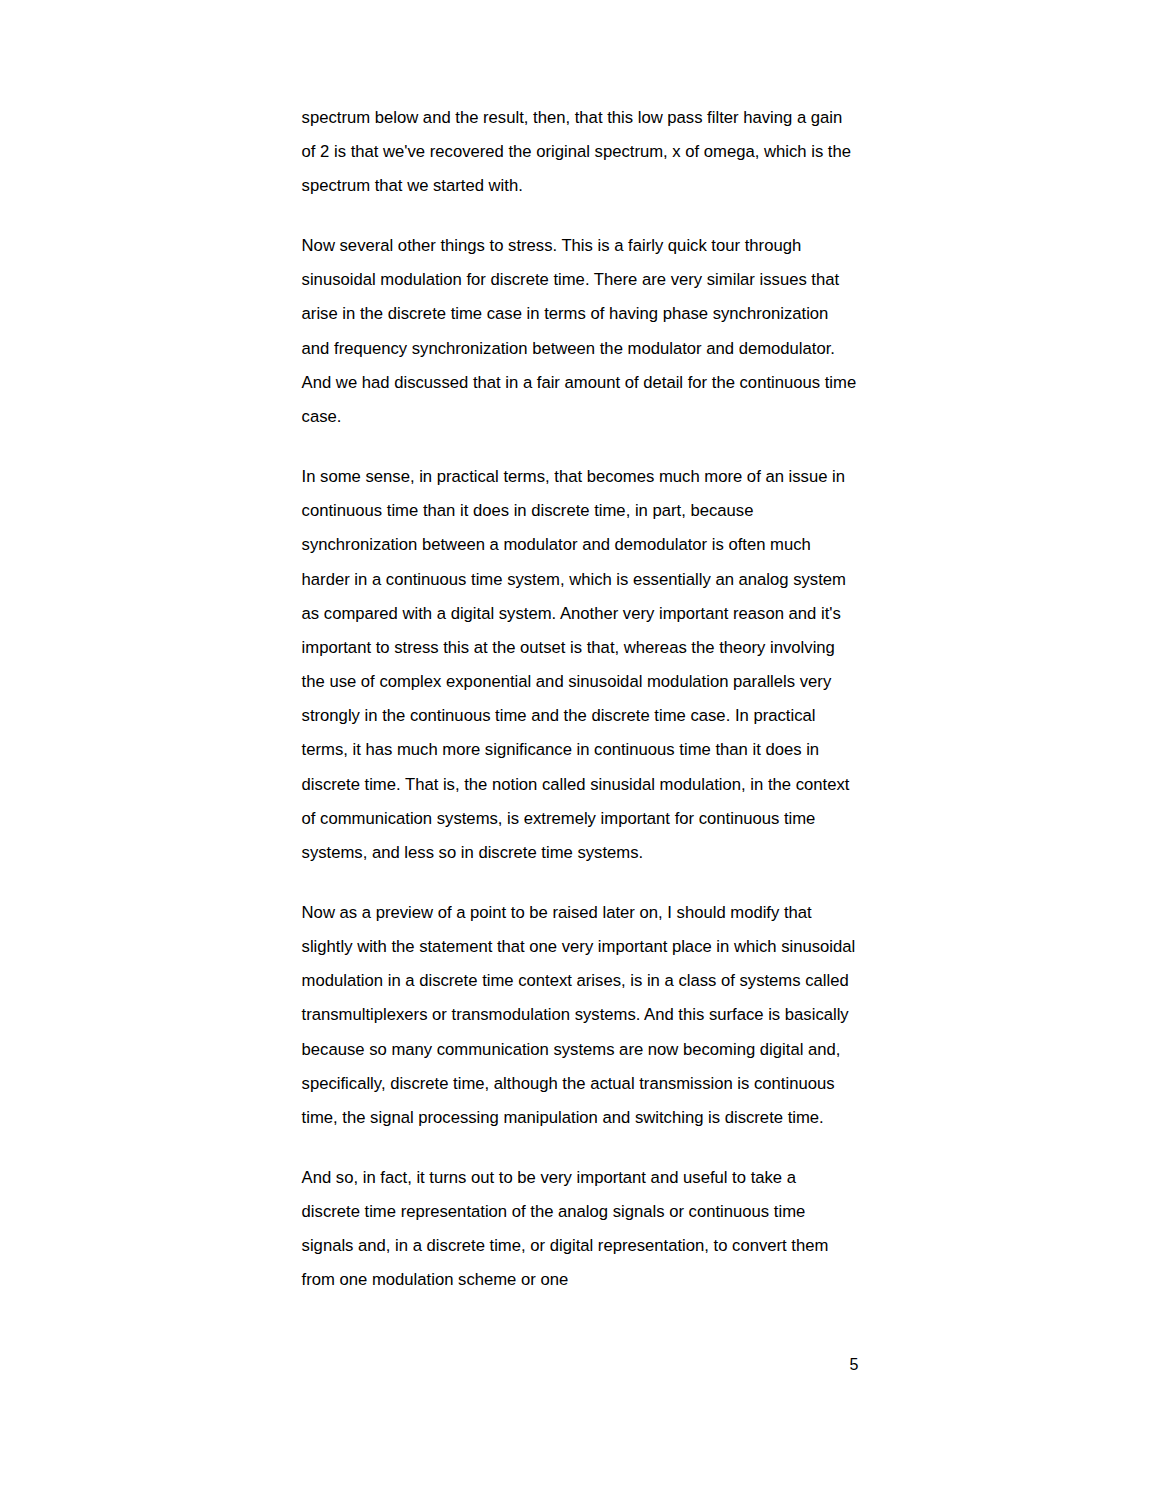spectrum below and the result, then, that this low pass filter having a gain of 2 is that we've recovered the original spectrum, x of omega, which is the spectrum that we started with.
Now several other things to stress. This is a fairly quick tour through sinusoidal modulation for discrete time. There are very similar issues that arise in the discrete time case in terms of having phase synchronization and frequency synchronization between the modulator and demodulator. And we had discussed that in a fair amount of detail for the continuous time case.
In some sense, in practical terms, that becomes much more of an issue in continuous time than it does in discrete time, in part, because synchronization between a modulator and demodulator is often much harder in a continuous time system, which is essentially an analog system as compared with a digital system. Another very important reason and it's important to stress this at the outset is that, whereas the theory involving the use of complex exponential and sinusoidal modulation parallels very strongly in the continuous time and the discrete time case. In practical terms, it has much more significance in continuous time than it does in discrete time. That is, the notion called sinusidal modulation, in the context of communication systems, is extremely important for continuous time systems, and less so in discrete time systems.
Now as a preview of a point to be raised later on, I should modify that slightly with the statement that one very important place in which sinusoidal modulation in a discrete time context arises, is in a class of systems called transmultiplexers or transmodulation systems. And this surface is basically because so many communication systems are now becoming digital and, specifically, discrete time, although the actual transmission is continuous time, the signal processing manipulation and switching is discrete time.
And so, in fact, it turns out to be very important and useful to take a discrete time representation of the analog signals or continuous time signals and, in a discrete time, or digital representation, to convert them from one modulation scheme or one
5